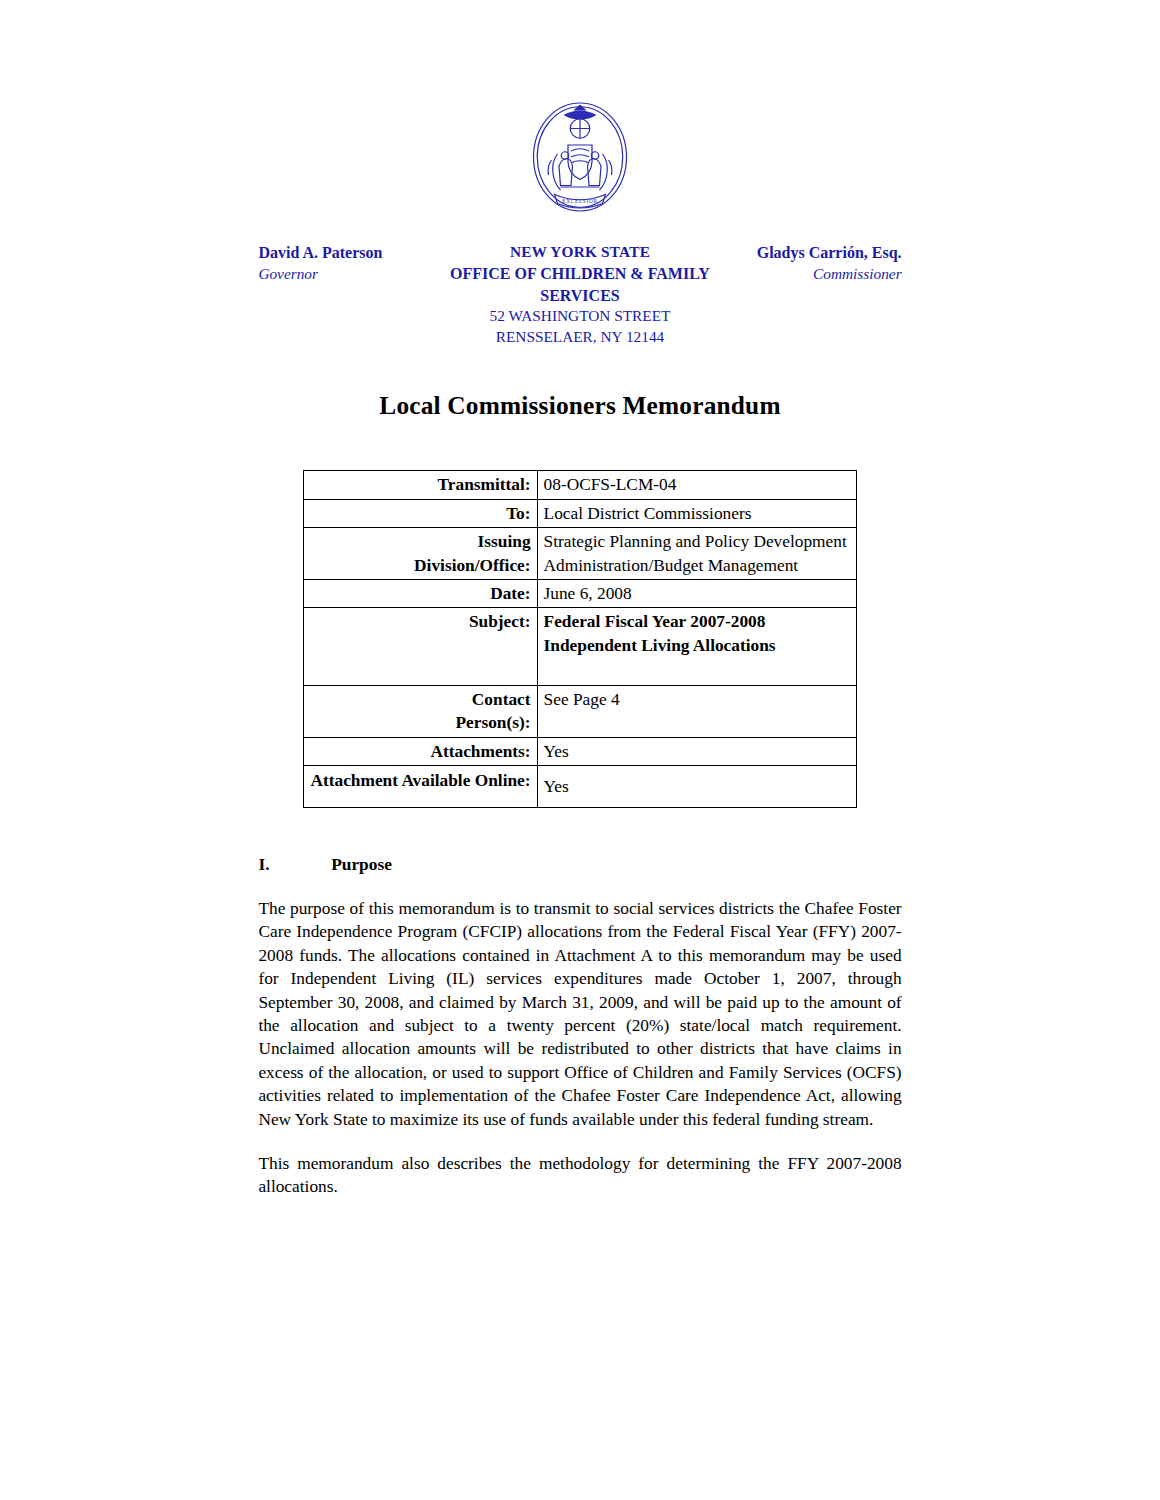EXCELSIOR
| David A. Paterson Governor | NEW YORK STATE OFFICE OF CHILDREN & FAMILY SERVICES 52 WASHINGTON STREET RENSSELAER, NY 12144 | Gladys Carrión, Esq. Commissioner |
Local Commissioners Memorandum
| Transmittal: | 08-OCFS-LCM-04 |
| To: | Local District Commissioners |
| Issuing Division/Office: | Strategic Planning and Policy Development Administration/Budget Management |
| Date: | June 6, 2008 |
| Subject: | Federal Fiscal Year 2007-2008 Independent Living Allocations |
| Contact Person(s): | See Page 4 |
| Attachments: | Yes |
| Attachment Available Online: | Yes |
I. Purpose
The purpose of this memorandum is to transmit to social services districts the Chafee Foster Care Independence Program (CFCIP) allocations from the Federal Fiscal Year (FFY) 2007-2008 funds. The allocations contained in Attachment A to this memorandum may be used for Independent Living (IL) services expenditures made October 1, 2007, through September 30, 2008, and claimed by March 31, 2009, and will be paid up to the amount of the allocation and subject to a twenty percent (20%) state/local match requirement. Unclaimed allocation amounts will be redistributed to other districts that have claims in excess of the allocation, or used to support Office of Children and Family Services (OCFS) activities related to implementation of the Chafee Foster Care Independence Act, allowing New York State to maximize its use of funds available under this federal funding stream.
This memorandum also describes the methodology for determining the FFY 2007-2008 allocations.